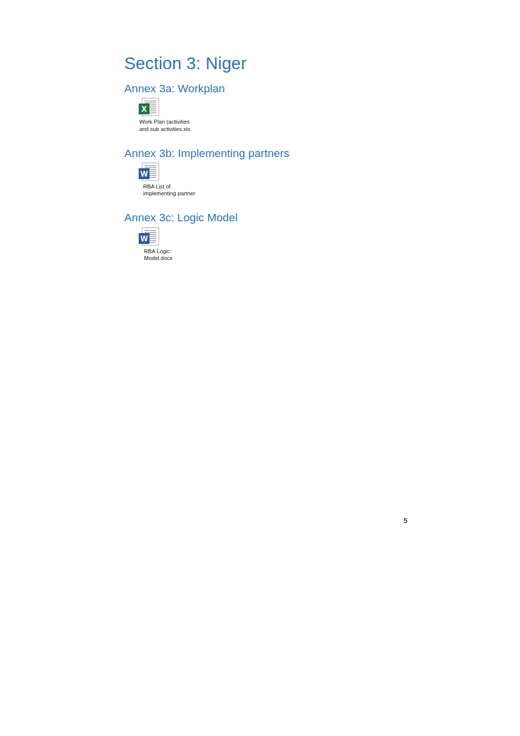Section 3: Niger
Annex 3a: Workplan
X Work Plan (activities and sub activities.xls
Annex 3b: Implementing partners
W RBA List of implementing partner
Annex 3c: Logic Model
W RBA Logic Model.docx
5